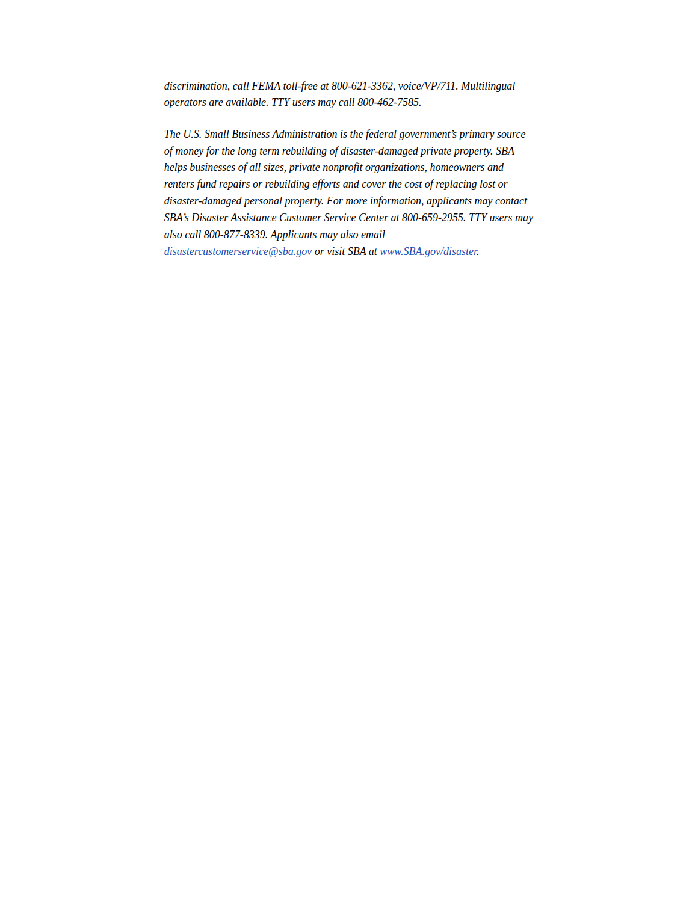discrimination, call FEMA toll-free at 800-621-3362, voice/VP/711. Multilingual operators are available. TTY users may call 800-462-7585.
The U.S. Small Business Administration is the federal government’s primary source of money for the long term rebuilding of disaster-damaged private property. SBA helps businesses of all sizes, private nonprofit organizations, homeowners and renters fund repairs or rebuilding efforts and cover the cost of replacing lost or disaster-damaged personal property. For more information, applicants may contact SBA’s Disaster Assistance Customer Service Center at 800-659-2955. TTY users may also call 800-877-8339. Applicants may also email disastercustomerservice@sba.gov or visit SBA at www.SBA.gov/disaster.